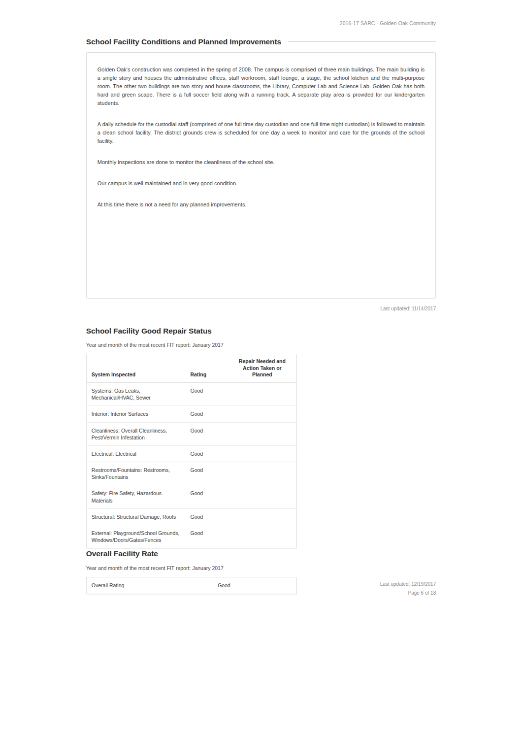2016-17 SARC - Golden Oak Community
School Facility Conditions and Planned Improvements
Golden Oak's construction was completed in the spring of 2008. The campus is comprised of three main buildings. The main building is a single story and houses the administrative offices, staff workroom, staff lounge, a stage, the school kitchen and the multi-purpose room. The other two buildings are two story and house classrooms, the Library, Computer Lab and Science Lab. Golden Oak has both hard and green scape. There is a full soccer field along with a running track. A separate play area is provided for our kindergarten students.
A daily schedule for the custodial staff (comprised of one full time day custodian and one full time night custodian) is followed to maintain a clean school facility. The district grounds crew is scheduled for one day a week to monitor and care for the grounds of the school facility.
Monthly inspections are done to monitor the cleanliness of the school site.
Our campus is well maintained and in very good condition.
At this time there is not a need for any planned improvements.
Last updated: 11/14/2017
School Facility Good Repair Status
Year and month of the most recent FIT report: January 2017
| System Inspected | Rating | Repair Needed and Action Taken or Planned |
| --- | --- | --- |
| Systems: Gas Leaks, Mechanical/HVAC, Sewer | Good | |
| Interior: Interior Surfaces | Good | |
| Cleanliness: Overall Cleanliness, Pest/Vermin Infestation | Good | |
| Electrical: Electrical | Good | |
| Restrooms/Fountains: Restrooms, Sinks/Fountains | Good | |
| Safety: Fire Safety, Hazardous Materials | Good | |
| Structural: Structural Damage, Roofs | Good | |
| External: Playground/School Grounds, Windows/Doors/Gates/Fences | Good | |
Overall Facility Rate
Year and month of the most recent FIT report: January 2017
| Overall Rating | Good |
Last updated: 12/19/2017
Page 6 of 18